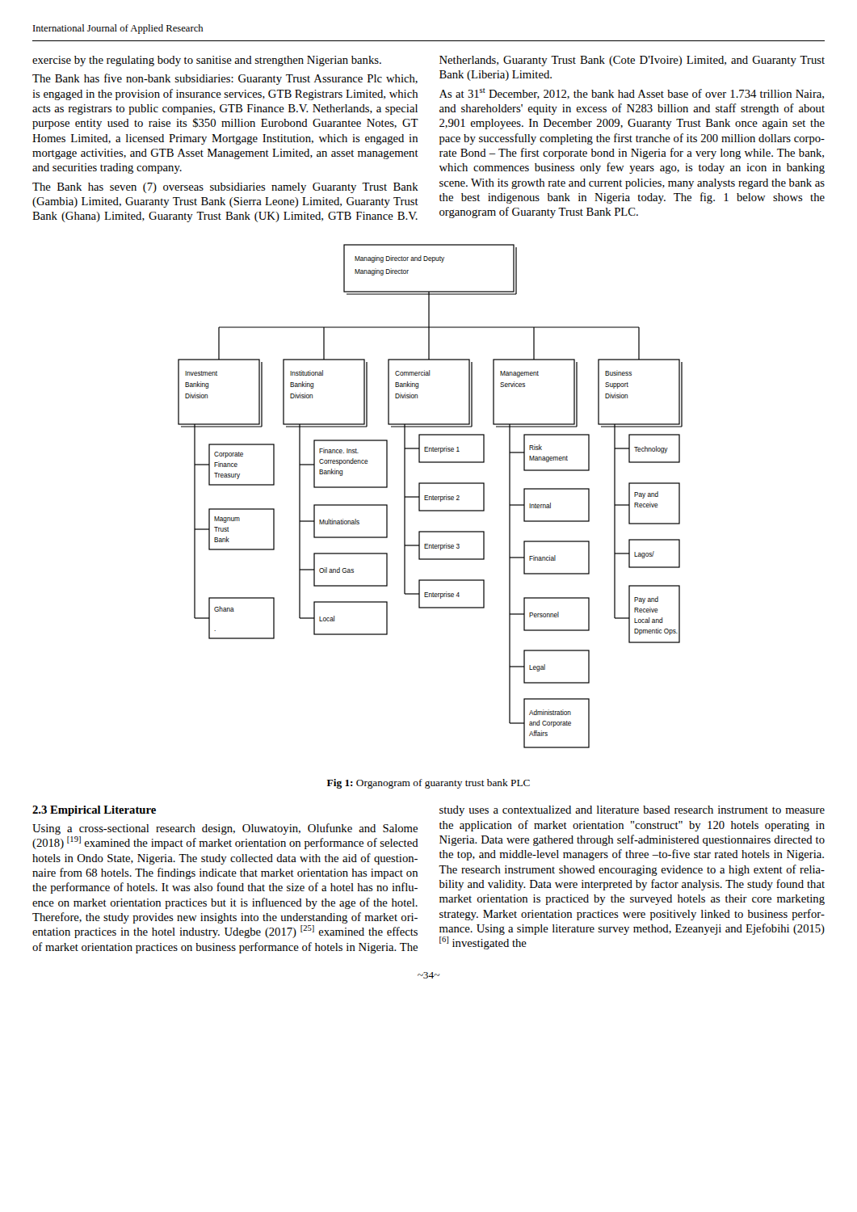International Journal of Applied Research
exercise by the regulating body to sanitise and strengthen Nigerian banks.
The Bank has five non-bank subsidiaries: Guaranty Trust Assurance Plc which, is engaged in the provision of insurance services, GTB Registrars Limited, which acts as registrars to public companies, GTB Finance B.V. Netherlands, a special purpose entity used to raise its $350 million Eurobond Guarantee Notes, GT Homes Limited, a licensed Primary Mortgage Institution, which is engaged in mortgage activities, and GTB Asset Management Limited, an asset management and securities trading company.
The Bank has seven (7) overseas subsidiaries namely Guaranty Trust Bank (Gambia) Limited, Guaranty Trust Bank (Sierra Leone) Limited, Guaranty Trust Bank (Ghana) Limited, Guaranty Trust Bank (UK) Limited, GTB Finance B.V. Netherlands, Guaranty Trust Bank (Cote D'Ivoire) Limited, and Guaranty Trust Bank (Liberia) Limited.
As at 31st December, 2012, the bank had Asset base of over 1.734 trillion Naira, and shareholders' equity in excess of N283 billion and staff strength of about 2,901 employees. In December 2009, Guaranty Trust Bank once again set the pace by successfully completing the first tranche of its 200 million dollars corporate Bond – The first corporate bond in Nigeria for a very long while. The bank, which commences business only few years ago, is today an icon in banking scene. With its growth rate and current policies, many analysts regard the bank as the best indigenous bank in Nigeria today. The fig. 1 below shows the organogram of Guaranty Trust Bank PLC.
Managing Director and Deputy Managing Director Investment Banking Division Institutional Banking Division Commercial Banking Division Management Services Business Support Division Corporate Finance Treasury Magnum Trust Bank Ghana . Finance. Inst. Correspondence Banking Multinationals Oil and Gas Local Enterprise 1 Enterprise 2 Enterprise 3 Enterprise 4 Risk Management Internal Financial Personnel Legal Administration and Corporate Affairs Technology Pay and Receive Lagos/ Pay and Receive Local and Dpmentic Ops.
Fig 1: Organogram of guaranty trust bank PLC
2.3 Empirical Literature
Using a cross-sectional research design, Oluwatoyin, Olufunke and Salome (2018) [19] examined the impact of market orientation on performance of selected hotels in Ondo State, Nigeria. The study collected data with the aid of questionnaire from 68 hotels. The findings indicate that market orientation has impact on the performance of hotels. It was also found that the size of a hotel has no influence on market orientation practices but it is influenced by the age of the hotel. Therefore, the study provides new insights into the understanding of market orientation practices in the hotel industry. Udegbe (2017) [25] examined the effects of market orientation practices on business performance of hotels in Nigeria. The study uses a contextualized and literature based research instrument to measure the application of market orientation "construct" by 120 hotels operating in Nigeria. Data were gathered through self-administered questionnaires directed to the top, and middle-level managers of three –to-five star rated hotels in Nigeria. The research instrument showed encouraging evidence to a high extent of reliability and validity. Data were interpreted by factor analysis. The study found that market orientation is practiced by the surveyed hotels as their core marketing strategy. Market orientation practices were positively linked to business performance. Using a simple literature survey method, Ezeanyeji and Ejefobihi (2015) [6] investigated the
~34~